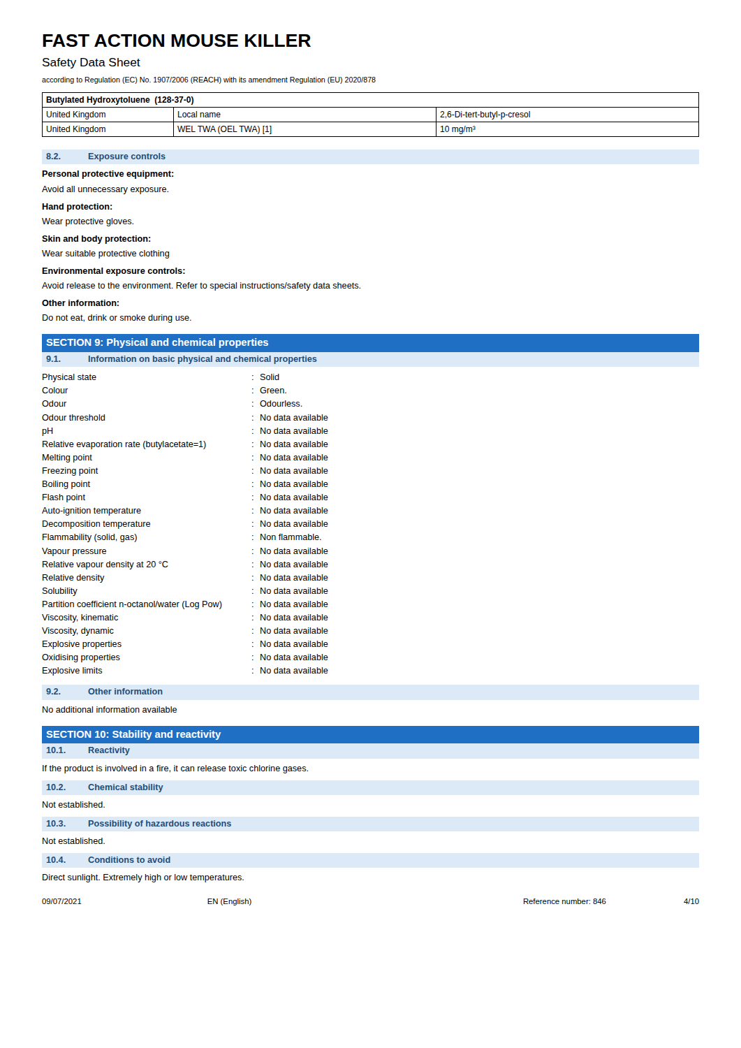FAST ACTION MOUSE KILLER
Safety Data Sheet
according to Regulation (EC) No. 1907/2006 (REACH) with its amendment Regulation (EU) 2020/878
| Butylated Hydroxytoluene (128-37-0) |
| United Kingdom | Local name | 2,6-Di-tert-butyl-p-cresol |
| United Kingdom | WEL TWA (OEL TWA) [1] | 10 mg/m³ |
8.2. Exposure controls
Personal protective equipment:
Avoid all unnecessary exposure.
Hand protection:
Wear protective gloves.
Skin and body protection:
Wear suitable protective clothing
Environmental exposure controls:
Avoid release to the environment. Refer to special instructions/safety data sheets.
Other information:
Do not eat, drink or smoke during use.
SECTION 9: Physical and chemical properties
9.1. Information on basic physical and chemical properties
| Physical state | : | Solid |
| Colour | : | Green. |
| Odour | : | Odourless. |
| Odour threshold | : | No data available |
| pH | : | No data available |
| Relative evaporation rate (butylacetate=1) | : | No data available |
| Melting point | : | No data available |
| Freezing point | : | No data available |
| Boiling point | : | No data available |
| Flash point | : | No data available |
| Auto-ignition temperature | : | No data available |
| Decomposition temperature | : | No data available |
| Flammability (solid, gas) | : | Non flammable. |
| Vapour pressure | : | No data available |
| Relative vapour density at 20 °C | : | No data available |
| Relative density | : | No data available |
| Solubility | : | No data available |
| Partition coefficient n-octanol/water (Log Pow) | : | No data available |
| Viscosity, kinematic | : | No data available |
| Viscosity, dynamic | : | No data available |
| Explosive properties | : | No data available |
| Oxidising properties | : | No data available |
| Explosive limits | : | No data available |
9.2. Other information
No additional information available
SECTION 10: Stability and reactivity
10.1. Reactivity
If the product is involved in a fire, it can release toxic chlorine gases.
10.2. Chemical stability
Not established.
10.3. Possibility of hazardous reactions
Not established.
10.4. Conditions to avoid
Direct sunlight. Extremely high or low temperatures.
09/07/2021 EN (English) Reference number: 846 4/10